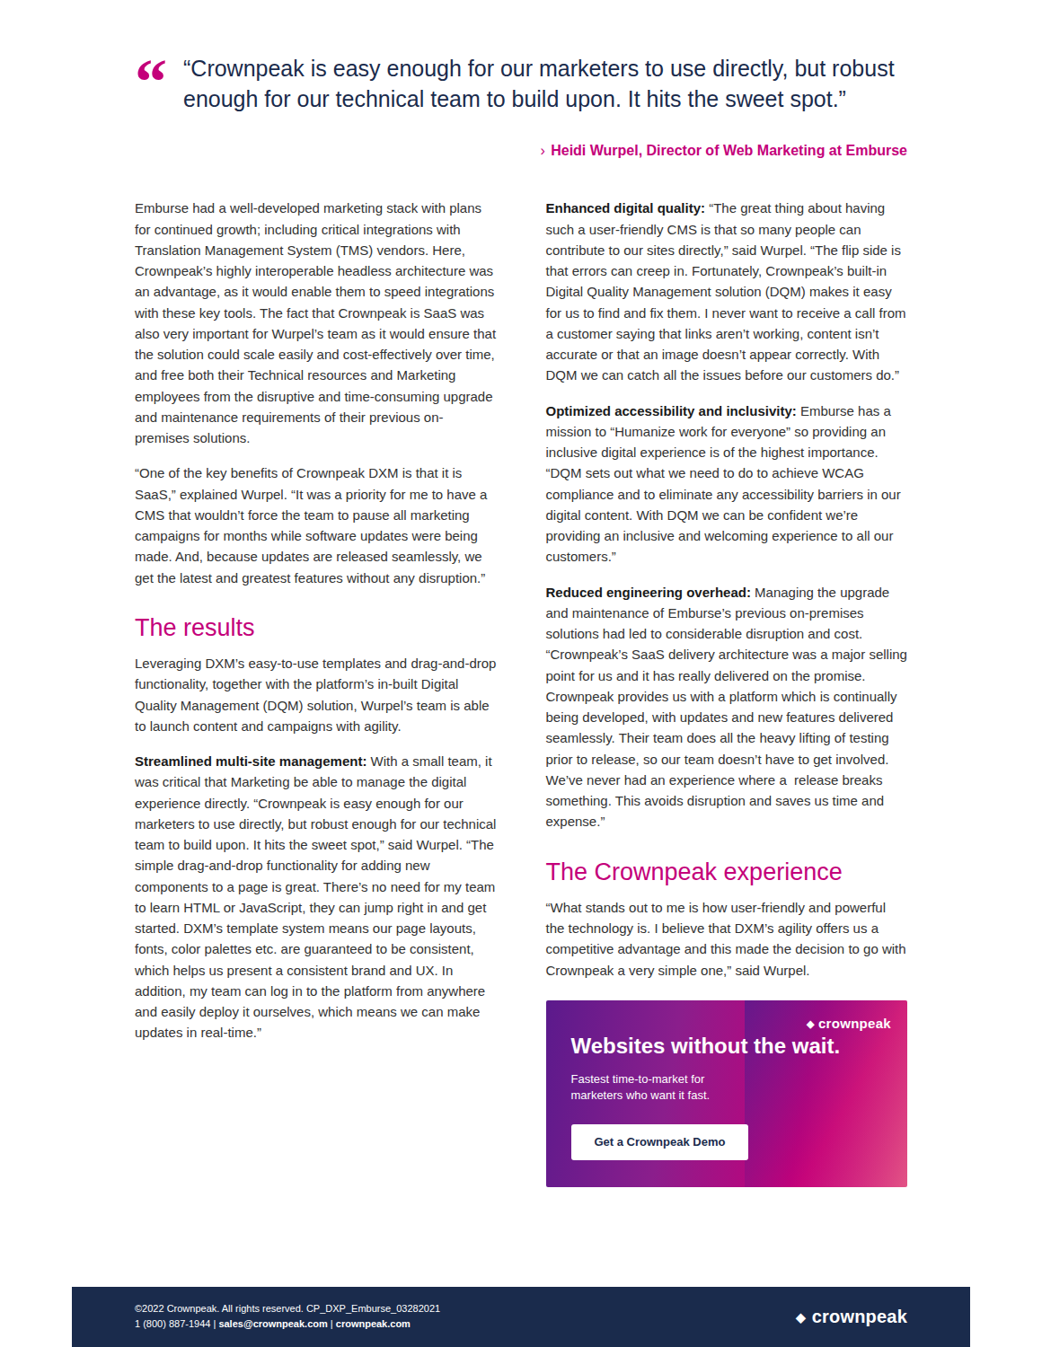“
“Crownpeak is easy enough for our marketers to use directly, but robust enough for our technical team to build upon. It hits the sweet spot.”
› Heidi Wurpel, Director of Web Marketing at Emburse
Emburse had a well-developed marketing stack with plans for continued growth; including critical integrations with Translation Management System (TMS) vendors. Here, Crownpeak’s highly interoperable headless architecture was an advantage, as it would enable them to speed integrations with these key tools. The fact that Crownpeak is SaaS was also very important for Wurpel’s team as it would ensure that the solution could scale easily and cost-effectively over time, and free both their Technical resources and Marketing employees from the disruptive and time-consuming upgrade and maintenance requirements of their previous on-premises solutions.
“One of the key benefits of Crownpeak DXM is that it is SaaS,” explained Wurpel. “It was a priority for me to have a CMS that wouldn’t force the team to pause all marketing campaigns for months while software updates were being made. And, because updates are released seamlessly, we get the latest and greatest features without any disruption.”
The results
Leveraging DXM’s easy-to-use templates and drag-and-drop functionality, together with the platform’s in-built Digital Quality Management (DQM) solution, Wurpel’s team is able to launch content and campaigns with agility.
Streamlined multi-site management: With a small team, it was critical that Marketing be able to manage the digital experience directly. “Crownpeak is easy enough for our marketers to use directly, but robust enough for our technical team to build upon. It hits the sweet spot,” said Wurpel. “The simple drag-and-drop functionality for adding new components to a page is great. There’s no need for my team to learn HTML or JavaScript, they can jump right in and get started. DXM’s template system means our page layouts, fonts, color palettes etc. are guaranteed to be consistent, which helps us present a consistent brand and UX. In addition, my team can log in to the platform from anywhere and easily deploy it ourselves, which means we can make updates in real-time.”
Enhanced digital quality: “The great thing about having such a user-friendly CMS is that so many people can contribute to our sites directly,” said Wurpel. “The flip side is that errors can creep in. Fortunately, Crownpeak’s built-in Digital Quality Management solution (DQM) makes it easy for us to find and fix them. I never want to receive a call from a customer saying that links aren’t working, content isn’t accurate or that an image doesn’t appear correctly. With DQM we can catch all the issues before our customers do.”
Optimized accessibility and inclusivity: Emburse has a mission to “Humanize work for everyone” so providing an inclusive digital experience is of the highest importance. “DQM sets out what we need to do to achieve WCAG compliance and to eliminate any accessibility barriers in our digital content. With DQM we can be confident we’re providing an inclusive and welcoming experience to all our customers.”
Reduced engineering overhead: Managing the upgrade and maintenance of Emburse’s previous on-premises solutions had led to considerable disruption and cost. “Crownpeak’s SaaS delivery architecture was a major selling point for us and it has really delivered on the promise. Crownpeak provides us with a platform which is continually being developed, with updates and new features delivered seamlessly. Their team does all the heavy lifting of testing prior to release, so our team doesn’t have to get involved. We’ve never had an experience where a release breaks something. This avoids disruption and saves us time and expense.”
The Crownpeak experience
“What stands out to me is how user-friendly and powerful the technology is. I believe that DXM’s agility offers us a competitive advantage and this made the decision to go with Crownpeak a very simple one,” said Wurpel.
crownpeak
Websites without the wait.
Fastest time-to-market for marketers who want it fast.
Get a Crownpeak Demo
©2022 Crownpeak. All rights reserved. CP_DXP_Emburse_03282021
1 (800) 887-1944 | sales@crownpeak.com | crownpeak.com
crownpeak